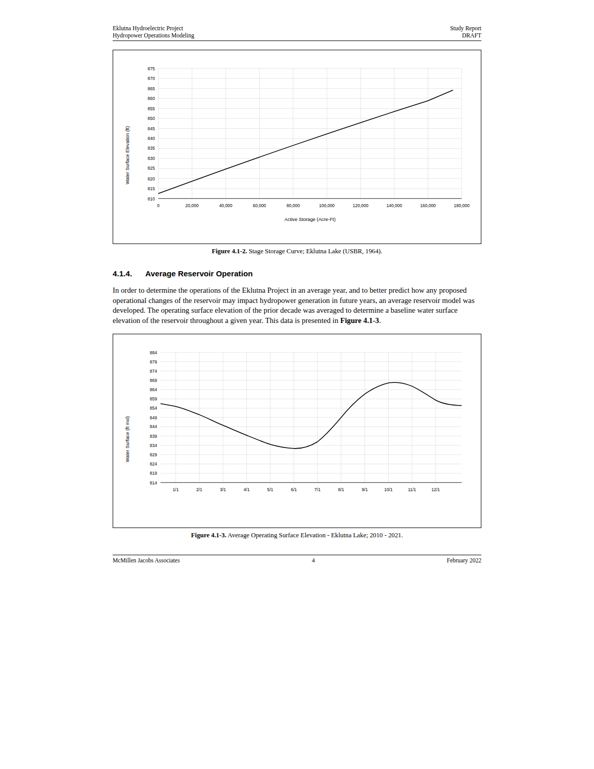Eklutna Hydroelectric Project
Hydropower Operations Modeling
Study Report
DRAFT
Water Surface Elevation (ft) 875 870 865 860 855 850 845 840 835 830 825 820 815 810 0 20,000 40,000 60,000 80,000 100,000 120,000 140,000 160,000 180,000 Active Storage (Acre-Ft)
Figure 4.1-2. Stage Storage Curve; Eklutna Lake (USBR, 1964).
4.1.4. Average Reservoir Operation
In order to determine the operations of the Eklutna Project in an average year, and to better predict how any proposed operational changes of the reservoir may impact hydropower generation in future years, an average reservoir model was developed. The operating surface elevation of the prior decade was averaged to determine a baseline water surface elevation of the reservoir throughout a given year. This data is presented in Figure 4.1-3.
Water Surface (ft msl) 884 879 874 869 864 859 854 849 844 839 834 829 824 819 814 1/1 2/1 3/1 4/1 5/1 6/1 7/1 8/1 9/1 10/1 11/1 12/1
Figure 4.1-3. Average Operating Surface Elevation - Eklutna Lake; 2010 - 2021.
McMillen Jacobs Associates
4
February 2022